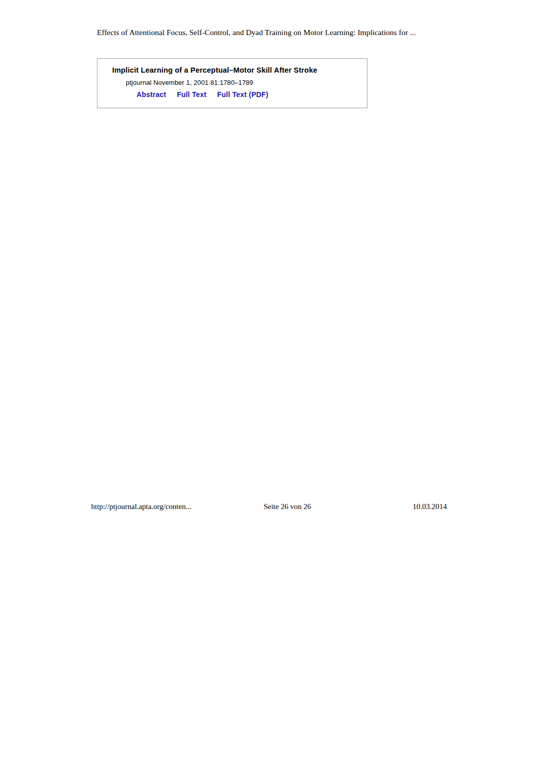Effects of Attentional Focus, Self-Control, and Dyad Training on Motor Learning: Implications for ...
Implicit Learning of a Perceptual–Motor Skill After Stroke
ptjournal November 1, 2001 81:1780–1789
Abstract Full Text Full Text (PDF)
http://ptjournal.apta.org/conten... Seite 26 von 26 10.03.2014